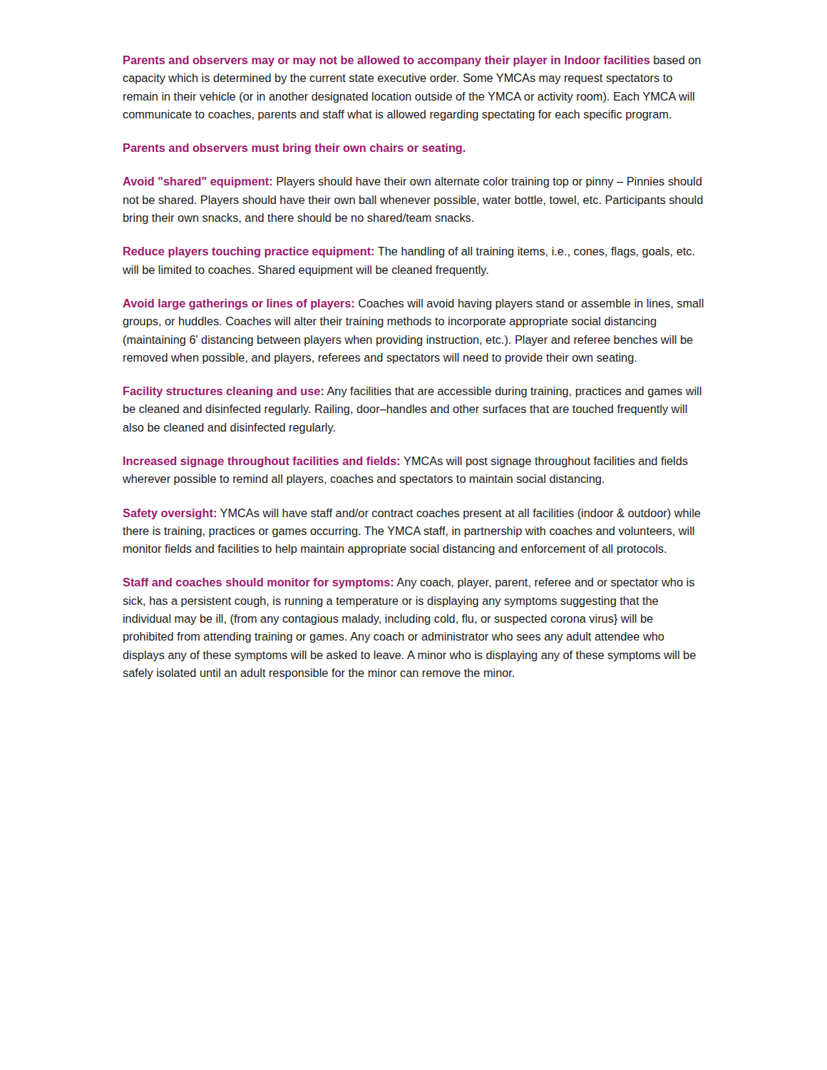Parents and observers may or may not be allowed to accompany their player in Indoor facilities based on capacity which is determined by the current state executive order. Some YMCAs may request spectators to remain in their vehicle (or in another designated location outside of the YMCA or activity room). Each YMCA will communicate to coaches, parents and staff what is allowed regarding spectating for each specific program.
Parents and observers must bring their own chairs or seating.
Avoid "shared" equipment: Players should have their own alternate color training top or pinny – Pinnies should not be shared. Players should have their own ball whenever possible, water bottle, towel, etc. Participants should bring their own snacks, and there should be no shared/team snacks.
Reduce players touching practice equipment: The handling of all training items, i.e., cones, flags, goals, etc. will be limited to coaches. Shared equipment will be cleaned frequently.
Avoid large gatherings or lines of players: Coaches will avoid having players stand or assemble in lines, small groups, or huddles. Coaches will alter their training methods to incorporate appropriate social distancing (maintaining 6' distancing between players when providing instruction, etc.). Player and referee benches will be removed when possible, and players, referees and spectators will need to provide their own seating.
Facility structures cleaning and use: Any facilities that are accessible during training, practices and games will be cleaned and disinfected regularly. Railing, door–handles and other surfaces that are touched frequently will also be cleaned and disinfected regularly.
Increased signage throughout facilities and fields: YMCAs will post signage throughout facilities and fields wherever possible to remind all players, coaches and spectators to maintain social distancing.
Safety oversight: YMCAs will have staff and/or contract coaches present at all facilities (indoor & outdoor) while there is training, practices or games occurring. The YMCA staff, in partnership with coaches and volunteers, will monitor fields and facilities to help maintain appropriate social distancing and enforcement of all protocols.
Staff and coaches should monitor for symptoms: Any coach, player, parent, referee and or spectator who is sick, has a persistent cough, is running a temperature or is displaying any symptoms suggesting that the individual may be ill, (from any contagious malady, including cold, flu, or suspected corona virus} will be prohibited from attending training or games. Any coach or administrator who sees any adult attendee who displays any of these symptoms will be asked to leave. A minor who is displaying any of these symptoms will be safely isolated until an adult responsible for the minor can remove the minor.